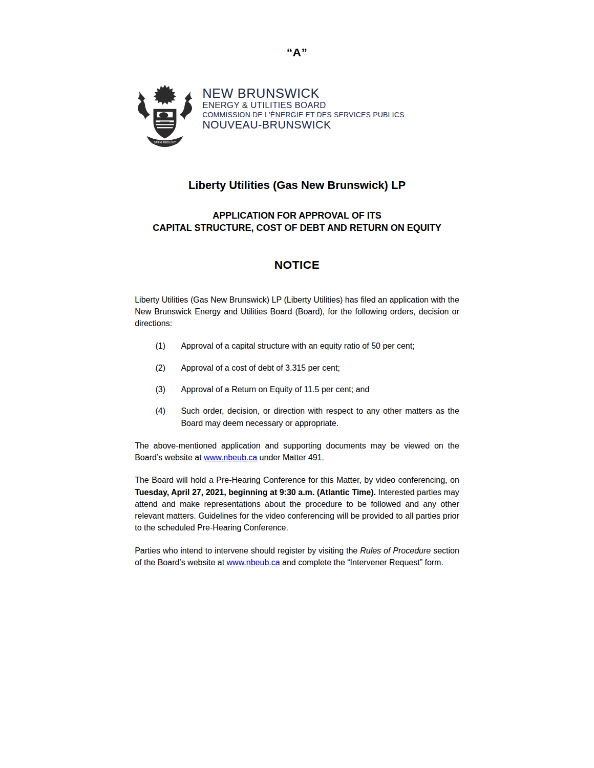“A”
SPEM REDUXIT
NEW BRUNSWICK
ENERGY & UTILITIES BOARD
COMMISSION DE L'ÉNERGIE ET DES SERVICES PUBLICS
NOUVEAU-BRUNSWICK
Liberty Utilities (Gas New Brunswick) LP
APPLICATION FOR APPROVAL OF ITS
CAPITAL STRUCTURE, COST OF DEBT AND RETURN ON EQUITY
NOTICE
Liberty Utilities (Gas New Brunswick) LP (Liberty Utilities) has filed an application with the New Brunswick Energy and Utilities Board (Board), for the following orders, decision or directions:
(1) Approval of a capital structure with an equity ratio of 50 per cent;
(2) Approval of a cost of debt of 3.315 per cent;
(3) Approval of a Return on Equity of 11.5 per cent; and
(4) Such order, decision, or direction with respect to any other matters as the Board may deem necessary or appropriate.
The above-mentioned application and supporting documents may be viewed on the Board’s website at www.nbeub.ca under Matter 491.
The Board will hold a Pre-Hearing Conference for this Matter, by video conferencing, on Tuesday, April 27, 2021, beginning at 9:30 a.m. (Atlantic Time). Interested parties may attend and make representations about the procedure to be followed and any other relevant matters. Guidelines for the video conferencing will be provided to all parties prior to the scheduled Pre-Hearing Conference.
Parties who intend to intervene should register by visiting the Rules of Procedure section of the Board’s website at www.nbeub.ca and complete the “Intervener Request” form.